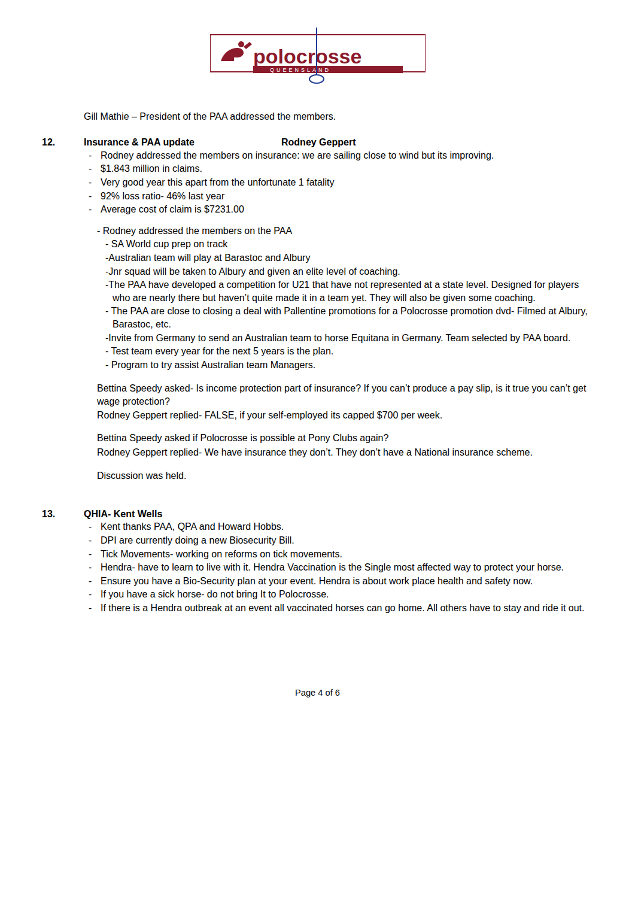polocrosse QUEENSLAND
Gill Mathie – President of the PAA addressed the members.
12.
Insurance & PAA update Rodney Geppert
Rodney addressed the members on insurance: we are sailing close to wind but its improving.
$1.843 million in claims.
Very good year this apart from the unfortunate 1 fatality
92% loss ratio- 46% last year
Average cost of claim is $7231.00
- Rodney addressed the members on the PAA
- SA World cup prep on track
-Australian team will play at Barastoc and Albury
-Jnr squad will be taken to Albury and given an elite level of coaching.
-The PAA have developed a competition for U21 that have not represented at a state level. Designed for players who are nearly there but haven’t quite made it in a team yet. They will also be given some coaching.
- The PAA are close to closing a deal with Pallentine promotions for a Polocrosse promotion dvd- Filmed at Albury, Barastoc, etc.
-Invite from Germany to send an Australian team to horse Equitana in Germany. Team selected by PAA board.
- Test team every year for the next 5 years is the plan.
- Program to try assist Australian team Managers.
Bettina Speedy asked- Is income protection part of insurance? If you can’t produce a pay slip, is it true you can’t get wage protection?
Rodney Geppert replied- FALSE, if your self-employed its capped $700 per week.
Bettina Speedy asked if Polocrosse is possible at Pony Clubs again?
Rodney Geppert replied- We have insurance they don’t. They don’t have a National insurance scheme.
Discussion was held.
13.
QHIA- Kent Wells
Kent thanks PAA, QPA and Howard Hobbs.
DPI are currently doing a new Biosecurity Bill.
Tick Movements- working on reforms on tick movements.
Hendra- have to learn to live with it. Hendra Vaccination is the Single most affected way to protect your horse.
Ensure you have a Bio-Security plan at your event. Hendra is about work place health and safety now.
If you have a sick horse- do not bring It to Polocrosse.
If there is a Hendra outbreak at an event all vaccinated horses can go home. All others have to stay and ride it out.
Page 4 of 6